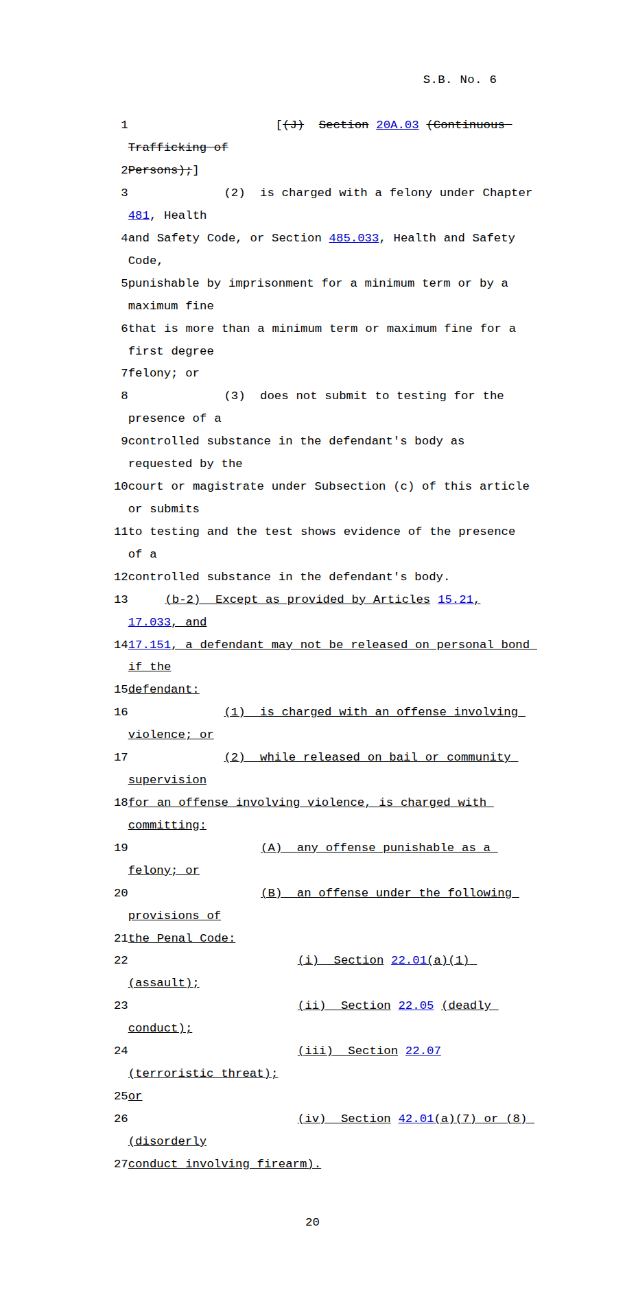S.B. No. 6
| 1 | [ (J) Section 20A.03 (Continuous Trafficking of |
| 2 | Persons); ] |
| 3 | (2) is charged with a felony under Chapter 481 , Health |
| 4 | and Safety Code, or Section 485.033 , Health and Safety Code, |
| 5 | punishable by imprisonment for a minimum term or by a maximum fine |
| 6 | that is more than a minimum term or maximum fine for a first degree |
| 7 | felony; or |
| 8 | (3) does not submit to testing for the presence of a |
| 9 | controlled substance in the defendant's body as requested by the |
| 10 | court or magistrate under Subsection (c) of this article or submits |
| 11 | to testing and the test shows evidence of the presence of a |
| 12 | controlled substance in the defendant's body. |
| 13 | (b-2) Except as provided by Articles 15.21 , 17.033 , and |
| 14 | 17.151 , a defendant may not be released on personal bond if the |
| 15 | defendant: |
| 16 | (1) is charged with an offense involving violence; or |
| 17 | (2) while released on bail or community supervision |
| 18 | for an offense involving violence, is charged with committing: |
| 19 | (A) any offense punishable as a felony; or |
| 20 | (B) an offense under the following provisions of |
| 21 | the Penal Code: |
| 22 | (i) Section 22.01 (a)(1) (assault); |
| 23 | (ii) Section 22.05 (deadly conduct); |
| 24 | (iii) Section 22.07 (terroristic threat); |
| 25 | or |
| 26 | (iv) Section 42.01 (a)(7) or (8) (disorderly |
| 27 | conduct involving firearm). |
20